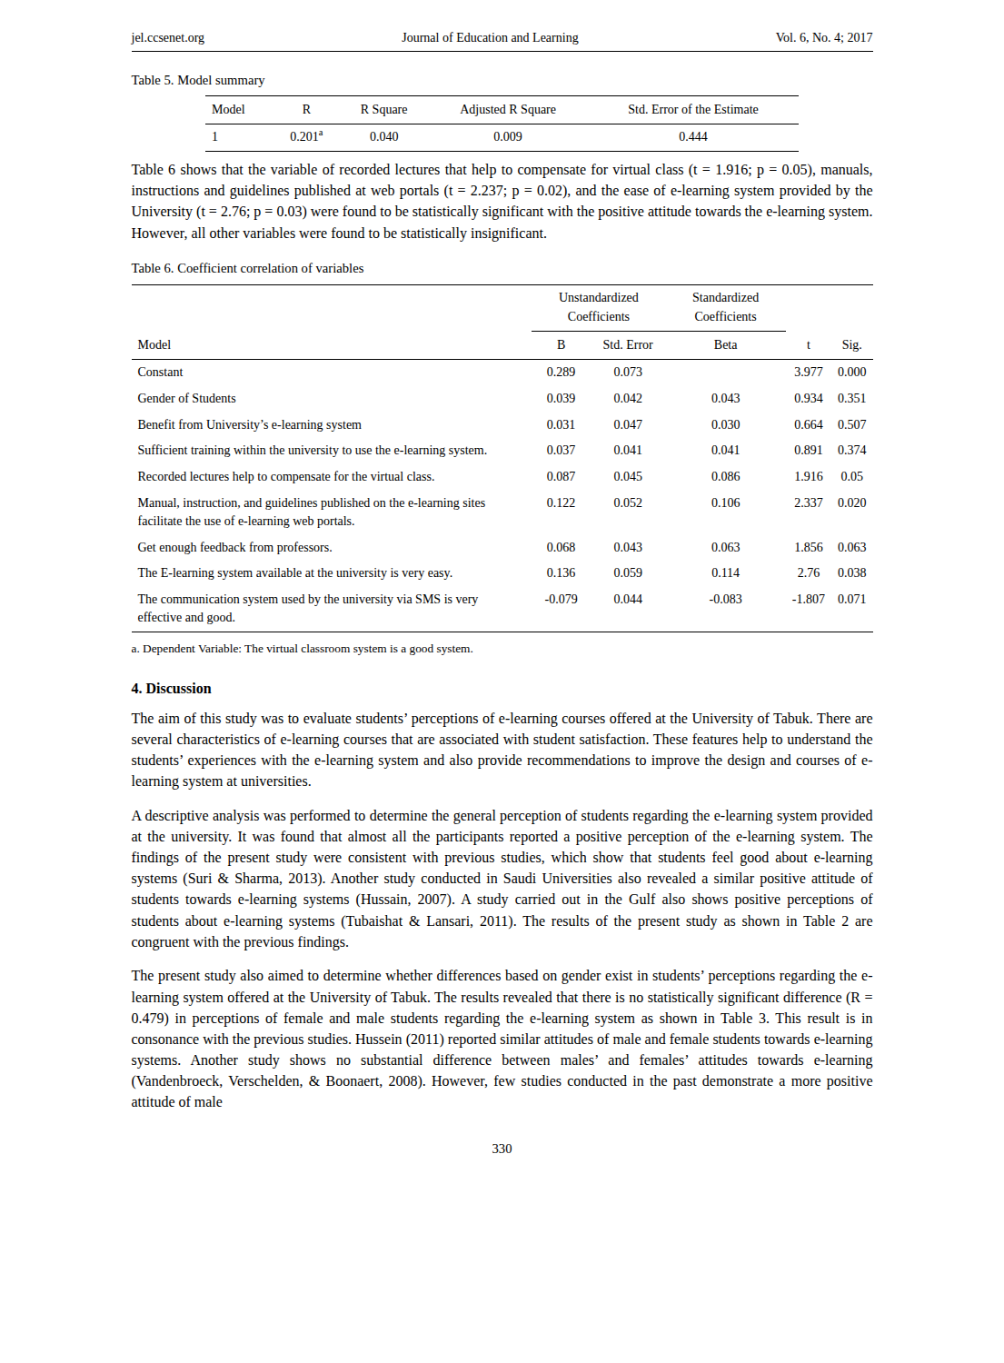jel.ccsenet.org Journal of Education and Learning Vol. 6, No. 4; 2017
Table 5. Model summary
| Model | R | R Square | Adjusted R Square | Std. Error of the Estimate |
| --- | --- | --- | --- | --- |
| 1 | 0.201 a | 0.040 | 0.009 | 0.444 |
Table 6 shows that the variable of recorded lectures that help to compensate for virtual class (t = 1.916; p = 0.05), manuals, instructions and guidelines published at web portals (t = 2.237; p = 0.02), and the ease of e-learning system provided by the University (t = 2.76; p = 0.03) were found to be statistically significant with the positive attitude towards the e-learning system. However, all other variables were found to be statistically insignificant.
Table 6. Coefficient correlation of variables
| Model | Unstandardized Coefficients | Standardized Coefficients | t | Sig. |
| --- | --- | --- | --- | --- |
| B | Std. Error | Beta |
| Constant | 0.289 | 0.073 | | 3.977 | 0.000 |
| Gender of Students | 0.039 | 0.042 | 0.043 | 0.934 | 0.351 |
| Benefit from University’s e-learning system | 0.031 | 0.047 | 0.030 | 0.664 | 0.507 |
| Sufficient training within the university to use the e-learning system. | 0.037 | 0.041 | 0.041 | 0.891 | 0.374 |
| Recorded lectures help to compensate for the virtual class. | 0.087 | 0.045 | 0.086 | 1.916 | 0.05 |
| Manual, instruction, and guidelines published on the e-learning sites facilitate the use of e-learning web portals. | 0.122 | 0.052 | 0.106 | 2.337 | 0.020 |
| Get enough feedback from professors. | 0.068 | 0.043 | 0.063 | 1.856 | 0.063 |
| The E-learning system available at the university is very easy. | 0.136 | 0.059 | 0.114 | 2.76 | 0.038 |
| The communication system used by the university via SMS is very effective and good. | -0.079 | 0.044 | -0.083 | -1.807 | 0.071 |
a. Dependent Variable: The virtual classroom system is a good system.
4. Discussion
The aim of this study was to evaluate students’ perceptions of e-learning courses offered at the University of Tabuk. There are several characteristics of e-learning courses that are associated with student satisfaction. These features help to understand the students’ experiences with the e-learning system and also provide recommendations to improve the design and courses of e-learning system at universities.
A descriptive analysis was performed to determine the general perception of students regarding the e-learning system provided at the university. It was found that almost all the participants reported a positive perception of the e-learning system. The findings of the present study were consistent with previous studies, which show that students feel good about e-learning systems (Suri & Sharma, 2013). Another study conducted in Saudi Universities also revealed a similar positive attitude of students towards e-learning systems (Hussain, 2007). A study carried out in the Gulf also shows positive perceptions of students about e-learning systems (Tubaishat & Lansari, 2011). The results of the present study as shown in Table 2 are congruent with the previous findings.
The present study also aimed to determine whether differences based on gender exist in students’ perceptions regarding the e-learning system offered at the University of Tabuk. The results revealed that there is no statistically significant difference (R = 0.479) in perceptions of female and male students regarding the e-learning system as shown in Table 3. This result is in consonance with the previous studies. Hussein (2011) reported similar attitudes of male and female students towards e-learning systems. Another study shows no substantial difference between males’ and females’ attitudes towards e-learning (Vandenbroeck, Verschelden, & Boonaert, 2008). However, few studies conducted in the past demonstrate a more positive attitude of male
330